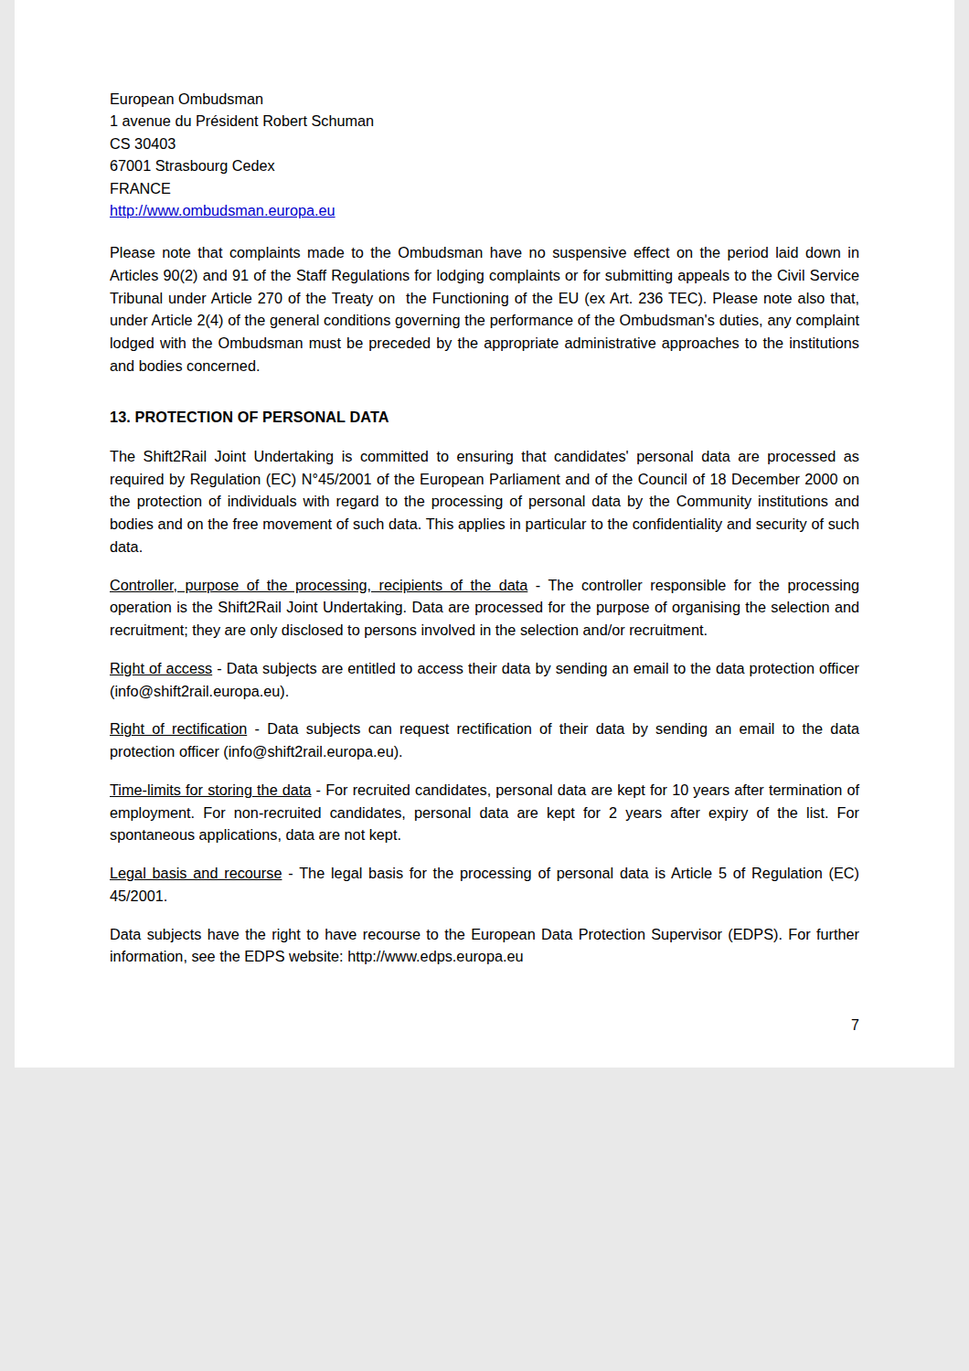European Ombudsman
1 avenue du Président Robert Schuman
CS 30403
67001 Strasbourg Cedex
FRANCE
http://www.ombudsman.europa.eu
Please note that complaints made to the Ombudsman have no suspensive effect on the period laid down in Articles 90(2) and 91 of the Staff Regulations for lodging complaints or for submitting appeals to the Civil Service Tribunal under Article 270 of the Treaty on the Functioning of the EU (ex Art. 236 TEC). Please note also that, under Article 2(4) of the general conditions governing the performance of the Ombudsman's duties, any complaint lodged with the Ombudsman must be preceded by the appropriate administrative approaches to the institutions and bodies concerned.
13. PROTECTION OF PERSONAL DATA
The Shift2Rail Joint Undertaking is committed to ensuring that candidates' personal data are processed as required by Regulation (EC) N°45/2001 of the European Parliament and of the Council of 18 December 2000 on the protection of individuals with regard to the processing of personal data by the Community institutions and bodies and on the free movement of such data. This applies in particular to the confidentiality and security of such data.
Controller, purpose of the processing, recipients of the data - The controller responsible for the processing operation is the Shift2Rail Joint Undertaking. Data are processed for the purpose of organising the selection and recruitment; they are only disclosed to persons involved in the selection and/or recruitment.
Right of access - Data subjects are entitled to access their data by sending an email to the data protection officer (info@shift2rail.europa.eu).
Right of rectification - Data subjects can request rectification of their data by sending an email to the data protection officer (info@shift2rail.europa.eu).
Time-limits for storing the data - For recruited candidates, personal data are kept for 10 years after termination of employment. For non-recruited candidates, personal data are kept for 2 years after expiry of the list. For spontaneous applications, data are not kept.
Legal basis and recourse - The legal basis for the processing of personal data is Article 5 of Regulation (EC) 45/2001.
Data subjects have the right to have recourse to the European Data Protection Supervisor (EDPS). For further information, see the EDPS website: http://www.edps.europa.eu
7